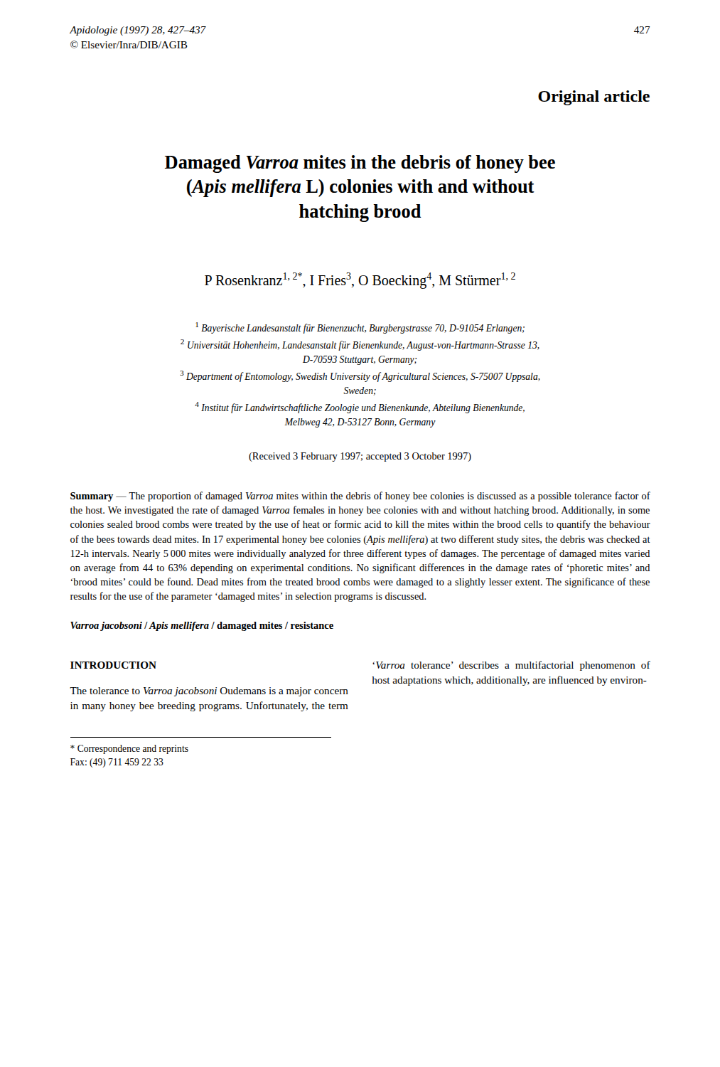Apidologie (1997) 28, 427–437
© Elsevier/Inra/DIB/AGIB
427
Original article
Damaged Varroa mites in the debris of honey bee
(Apis mellifera L) colonies with and without
hatching brood
P Rosenkranz1, 2*, I Fries3, O Boecking4, M Stürmer1, 2
1 Bayerische Landesanstalt für Bienenzucht, Burgbergstrasse 70, D-91054 Erlangen;
2 Universität Hohenheim, Landesanstalt für Bienenkunde, August-von-Hartmann-Strasse 13,
D-70593 Stuttgart, Germany;
3 Department of Entomology, Swedish University of Agricultural Sciences, S-75007 Uppsala,
Sweden;
4 Institut für Landwirtschaftliche Zoologie und Bienenkunde, Abteilung Bienenkunde,
Melbweg 42, D-53127 Bonn, Germany
(Received 3 February 1997; accepted 3 October 1997)
Summary — The proportion of damaged Varroa mites within the debris of honey bee colonies is discussed as a possible tolerance factor of the host. We investigated the rate of damaged Varroa females in honey bee colonies with and without hatching brood. Additionally, in some colonies sealed brood combs were treated by the use of heat or formic acid to kill the mites within the brood cells to quantify the behaviour of the bees towards dead mites. In 17 experimental honey bee colonies (Apis mellifera) at two different study sites, the debris was checked at 12-h intervals. Nearly 5 000 mites were individually analyzed for three different types of damages. The percentage of damaged mites varied on average from 44 to 63% depending on experimental conditions. No significant differences in the damage rates of ‘phoretic mites’ and ‘brood mites’ could be found. Dead mites from the treated brood combs were damaged to a slightly lesser extent. The significance of these results for the use of the parameter ‘damaged mites’ in selection programs is discussed.
Varroa jacobsoni / Apis mellifera / damaged mites / resistance
Introduction
The tolerance to Varroa jacobsoni Oudemans is a major concern in many honey bee breeding programs. Unfortunately, the term ‘Varroa tolerance’ describes a multifactorial phenomenon of host adaptations which, additionally, are influenced by environ-
* Correspondence and reprints
Fax: (49) 711 459 22 33